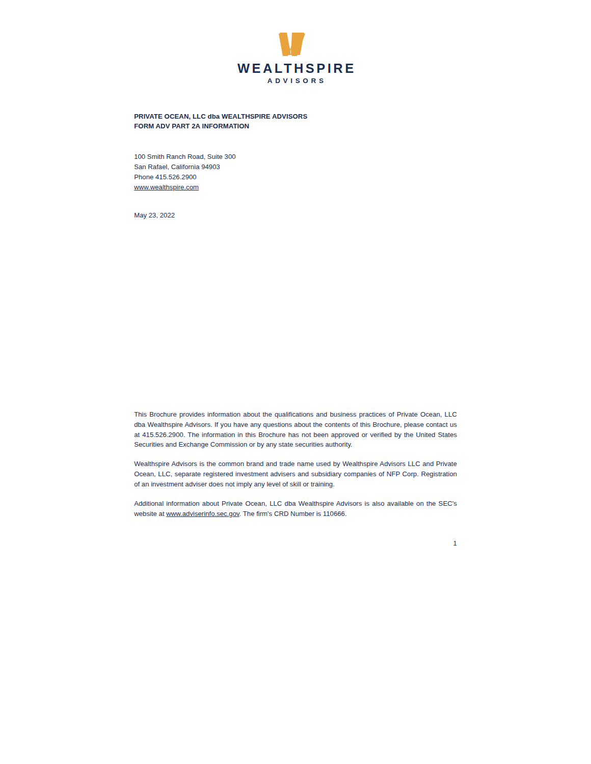WEALTHSPIRE
ADVISORS
PRIVATE OCEAN, LLC dba WEALTHSPIRE ADVISORS
FORM ADV PART 2A INFORMATION
100 Smith Ranch Road, Suite 300
San Rafael, California 94903
Phone 415.526.2900
www.wealthspire.com
May 23, 2022
This Brochure provides information about the qualifications and business practices of Private Ocean, LLC dba Wealthspire Advisors. If you have any questions about the contents of this Brochure, please contact us at 415.526.2900. The information in this Brochure has not been approved or verified by the United States Securities and Exchange Commission or by any state securities authority.
Wealthspire Advisors is the common brand and trade name used by Wealthspire Advisors LLC and Private Ocean, LLC, separate registered investment advisers and subsidiary companies of NFP Corp. Registration of an investment adviser does not imply any level of skill or training.
Additional information about Private Ocean, LLC dba Wealthspire Advisors is also available on the SEC's website at www.adviserinfo.sec.gov. The firm's CRD Number is 110666.
1